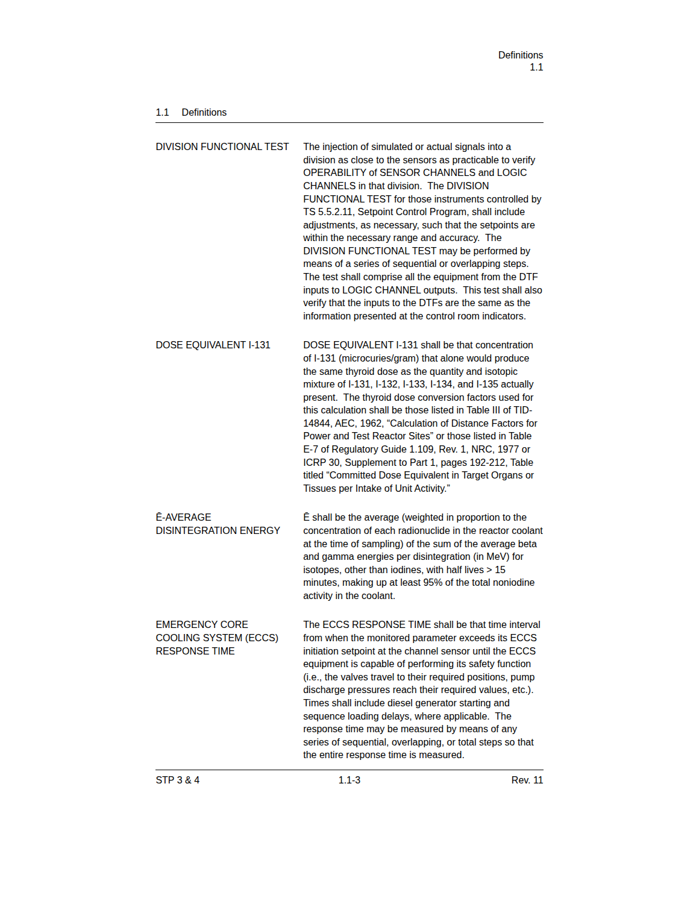Definitions
1.1
1.1 Definitions
| DIVISION FUNCTIONAL TEST | The injection of simulated or actual signals into a division as close to the sensors as practicable to verify OPERABILITY of SENSOR CHANNELS and LOGIC CHANNELS in that division. The DIVISION FUNCTIONAL TEST for those instruments controlled by TS 5.5.2.11, Setpoint Control Program, shall include adjustments, as necessary, such that the setpoints are within the necessary range and accuracy. The DIVISION FUNCTIONAL TEST may be performed by means of a series of sequential or overlapping steps. The test shall comprise all the equipment from the DTF inputs to LOGIC CHANNEL outputs. This test shall also verify that the inputs to the DTFs are the same as the information presented at the control room indicators. |
| DOSE EQUIVALENT I-131 | DOSE EQUIVALENT I-131 shall be that concentration of I-131 (microcuries/gram) that alone would produce the same thyroid dose as the quantity and isotopic mixture of I-131, I-132, I-133, I-134, and I-135 actually present. The thyroid dose conversion factors used for this calculation shall be those listed in Table III of TID-14844, AEC, 1962, “Calculation of Distance Factors for Power and Test Reactor Sites” or those listed in Table E-7 of Regulatory Guide 1.109, Rev. 1, NRC, 1977 or ICRP 30, Supplement to Part 1, pages 192-212, Table titled “Committed Dose Equivalent in Target Organs or Tissues per Intake of Unit Activity.” |
| Ē-AVERAGE DISINTEGRATION ENERGY | Ē shall be the average (weighted in proportion to the concentration of each radionuclide in the reactor coolant at the time of sampling) of the sum of the average beta and gamma energies per disintegration (in MeV) for isotopes, other than iodines, with half lives > 15 minutes, making up at least 95% of the total noniodine activity in the coolant. |
| EMERGENCY CORE COOLING SYSTEM (ECCS) RESPONSE TIME | The ECCS RESPONSE TIME shall be that time interval from when the monitored parameter exceeds its ECCS initiation setpoint at the channel sensor until the ECCS equipment is capable of performing its safety function (i.e., the valves travel to their required positions, pump discharge pressures reach their required values, etc.). Times shall include diesel generator starting and sequence loading delays, where applicable. The response time may be measured by means of any series of sequential, overlapping, or total steps so that the entire response time is measured. |
STP 3 & 4
1.1-3
Rev. 11